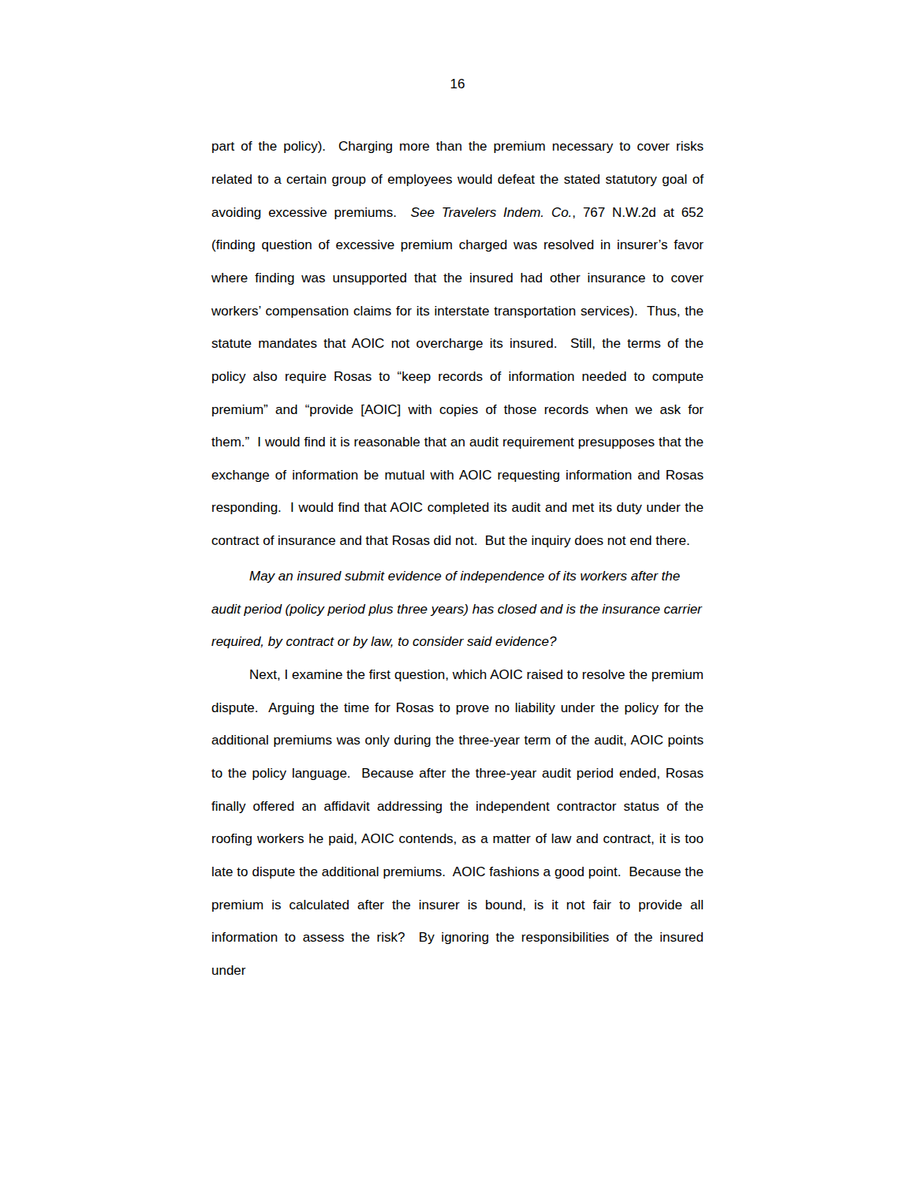16
part of the policy). Charging more than the premium necessary to cover risks related to a certain group of employees would defeat the stated statutory goal of avoiding excessive premiums. See Travelers Indem. Co., 767 N.W.2d at 652 (finding question of excessive premium charged was resolved in insurer’s favor where finding was unsupported that the insured had other insurance to cover workers’ compensation claims for its interstate transportation services). Thus, the statute mandates that AOIC not overcharge its insured. Still, the terms of the policy also require Rosas to “keep records of information needed to compute premium” and “provide [AOIC] with copies of those records when we ask for them.” I would find it is reasonable that an audit requirement presupposes that the exchange of information be mutual with AOIC requesting information and Rosas responding. I would find that AOIC completed its audit and met its duty under the contract of insurance and that Rosas did not. But the inquiry does not end there.
May an insured submit evidence of independence of its workers after the audit period (policy period plus three years) has closed and is the insurance carrier required, by contract or by law, to consider said evidence?
Next, I examine the first question, which AOIC raised to resolve the premium dispute. Arguing the time for Rosas to prove no liability under the policy for the additional premiums was only during the three-year term of the audit, AOIC points to the policy language. Because after the three-year audit period ended, Rosas finally offered an affidavit addressing the independent contractor status of the roofing workers he paid, AOIC contends, as a matter of law and contract, it is too late to dispute the additional premiums. AOIC fashions a good point. Because the premium is calculated after the insurer is bound, is it not fair to provide all information to assess the risk? By ignoring the responsibilities of the insured under